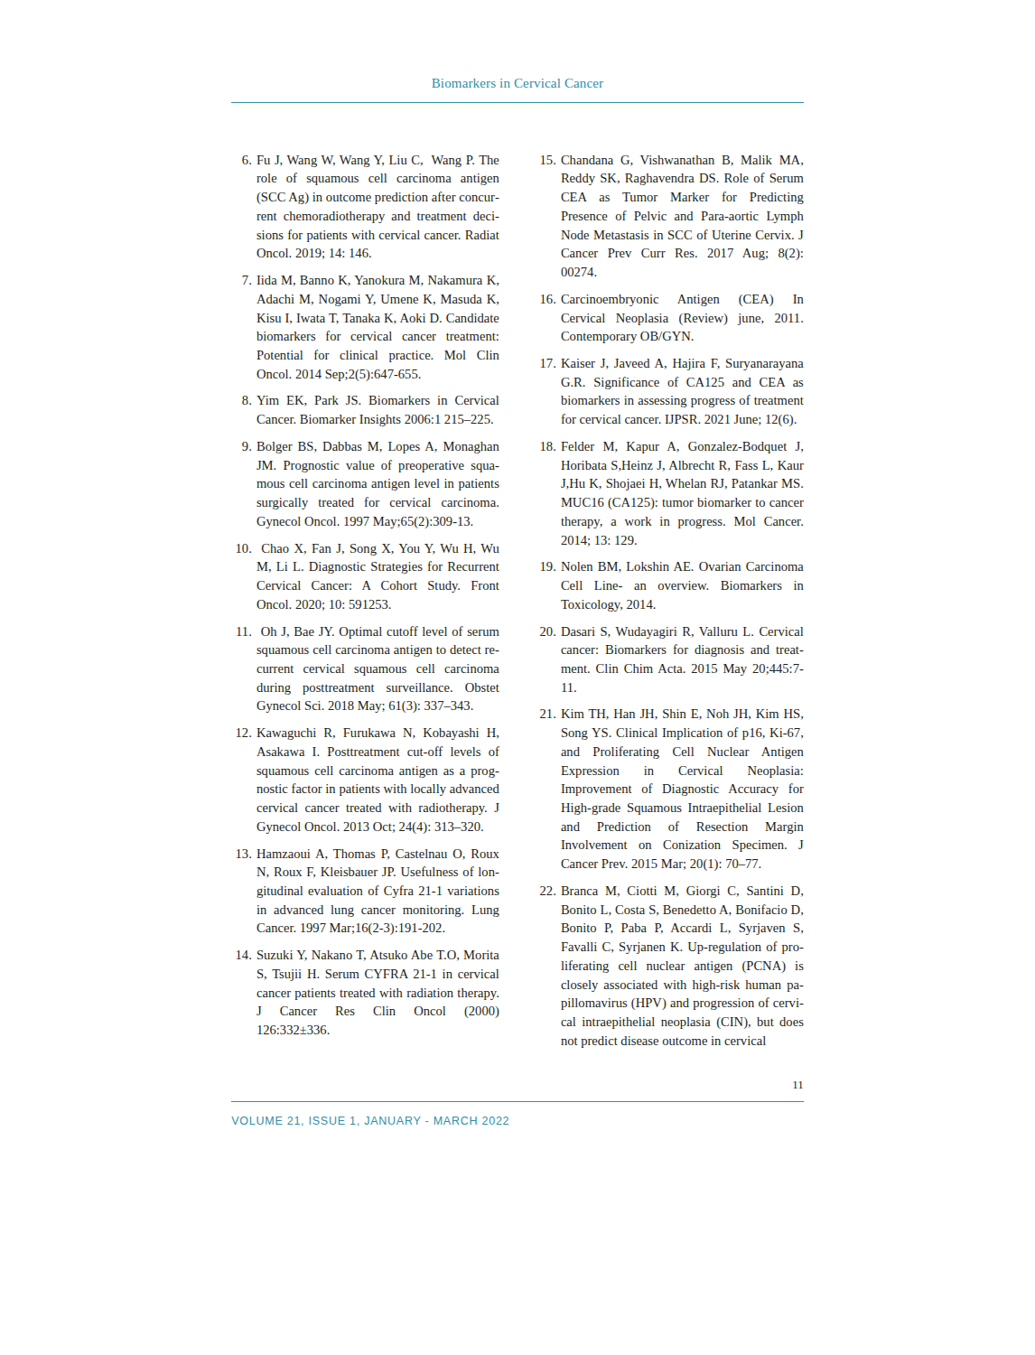Biomarkers in Cervical Cancer
6. Fu J, Wang W, Wang Y, Liu C, Wang P. The role of squamous cell carcinoma antigen (SCC Ag) in outcome prediction after concurrent chemoradiotherapy and treatment decisions for patients with cervical cancer. Radiat Oncol. 2019; 14: 146.
7. Iida M, Banno K, Yanokura M, Nakamura K, Adachi M, Nogami Y, Umene K, Masuda K, Kisu I, Iwata T, Tanaka K, Aoki D. Candidate biomarkers for cervical cancer treatment: Potential for clinical practice. Mol Clin Oncol. 2014 Sep;2(5):647-655.
8. Yim EK, Park JS. Biomarkers in Cervical Cancer. Biomarker Insights 2006:1 215–225.
9. Bolger BS, Dabbas M, Lopes A, Monaghan JM. Prognostic value of preoperative squamous cell carcinoma antigen level in patients surgically treated for cervical carcinoma. Gynecol Oncol. 1997 May;65(2):309-13.
10. Chao X, Fan J, Song X, You Y, Wu H, Wu M, Li L. Diagnostic Strategies for Recurrent Cervical Cancer: A Cohort Study. Front Oncol. 2020; 10: 591253.
11. Oh J, Bae JY. Optimal cutoff level of serum squamous cell carcinoma antigen to detect recurrent cervical squamous cell carcinoma during posttreatment surveillance. Obstet Gynecol Sci. 2018 May; 61(3): 337–343.
12. Kawaguchi R, Furukawa N, Kobayashi H, Asakawa I. Posttreatment cut-off levels of squamous cell carcinoma antigen as a prognostic factor in patients with locally advanced cervical cancer treated with radiotherapy. J Gynecol Oncol. 2013 Oct; 24(4): 313–320.
13. Hamzaoui A, Thomas P, Castelnau O, Roux N, Roux F, Kleisbauer JP. Usefulness of longitudinal evaluation of Cyfra 21-1 variations in advanced lung cancer monitoring. Lung Cancer. 1997 Mar;16(2-3):191-202.
14. Suzuki Y, Nakano T, Atsuko Abe T.O, Morita S, Tsujii H. Serum CYFRA 21-1 in cervical cancer patients treated with radiation therapy. J Cancer Res Clin Oncol (2000) 126:332±336.
15. Chandana G, Vishwanathan B, Malik MA, Reddy SK, Raghavendra DS. Role of Serum CEA as Tumor Marker for Predicting Presence of Pelvic and Para-aortic Lymph Node Metastasis in SCC of Uterine Cervix. J Cancer Prev Curr Res. 2017 Aug; 8(2): 00274.
16. Carcinoembryonic Antigen (CEA) In Cervical Neoplasia (Review) june, 2011. Contemporary OB/GYN.
17. Kaiser J, Javeed A, Hajira F, Suryanarayana G.R. Significance of CA125 and CEA as biomarkers in assessing progress of treatment for cervical cancer. IJPSR. 2021 June; 12(6).
18. Felder M, Kapur A, Gonzalez-Bodquet J, Horibata S,Heinz J, Albrecht R, Fass L, Kaur J,Hu K, Shojaei H, Whelan RJ, Patankar MS. MUC16 (CA125): tumor biomarker to cancer therapy, a work in progress. Mol Cancer. 2014; 13: 129.
19. Nolen BM, Lokshin AE. Ovarian Carcinoma Cell Line- an overview. Biomarkers in Toxicology, 2014.
20. Dasari S, Wudayagiri R, Valluru L. Cervical cancer: Biomarkers for diagnosis and treatment. Clin Chim Acta. 2015 May 20;445:7-11.
21. Kim TH, Han JH, Shin E, Noh JH, Kim HS, Song YS. Clinical Implication of p16, Ki-67, and Proliferating Cell Nuclear Antigen Expression in Cervical Neoplasia: Improvement of Diagnostic Accuracy for High-grade Squamous Intraepithelial Lesion and Prediction of Resection Margin Involvement on Conization Specimen. J Cancer Prev. 2015 Mar; 20(1): 70–77.
22. Branca M, Ciotti M, Giorgi C, Santini D, Bonito L, Costa S, Benedetto A, Bonifacio D, Bonito P, Paba P, Accardi L, Syrjaven S, Favalli C, Syrjanen K. Up-regulation of proliferating cell nuclear antigen (PCNA) is closely associated with high-risk human papillomavirus (HPV) and progression of cervical intraepithelial neoplasia (CIN), but does not predict disease outcome in cervical
11
Volume 21, Issue 1, January - March 2022